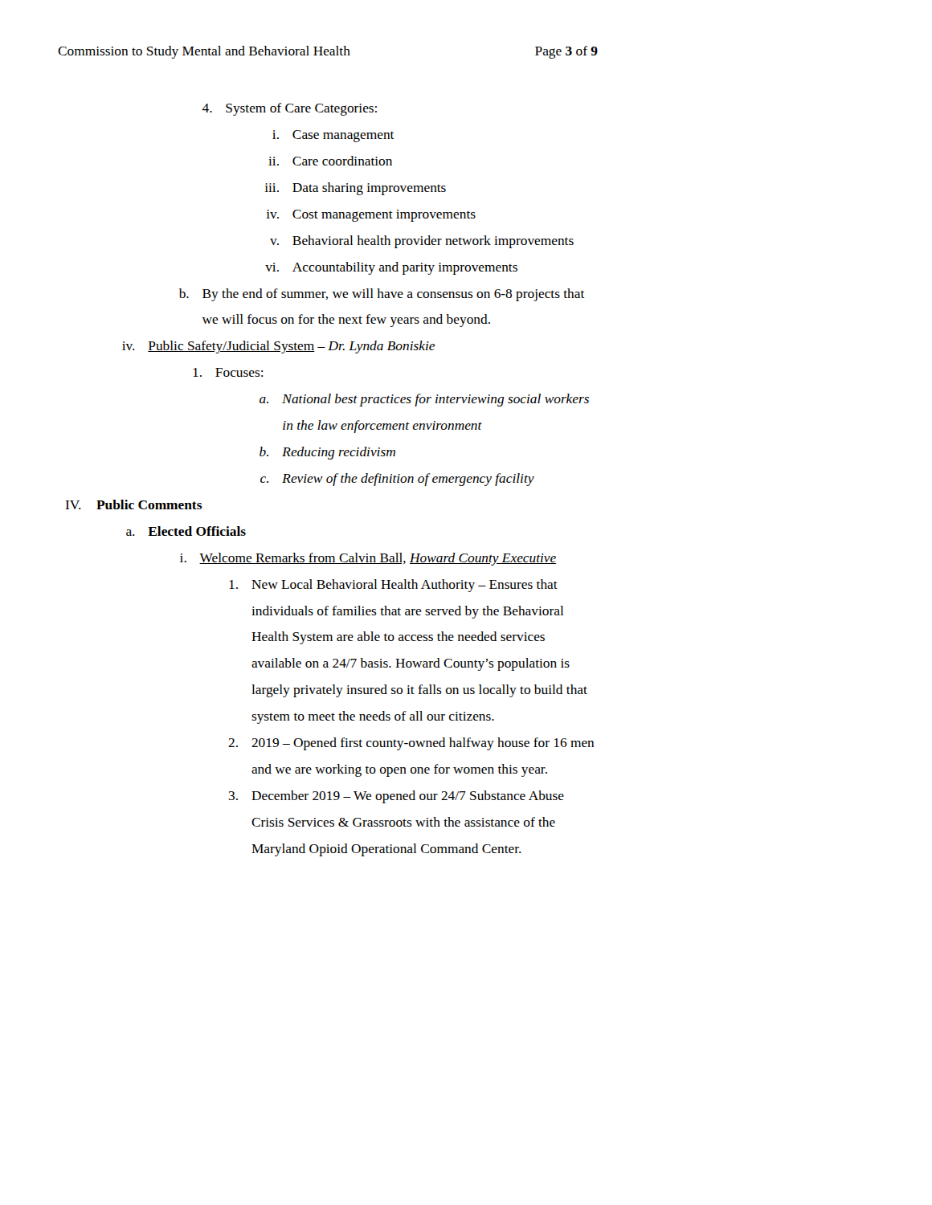Commission to Study Mental and Behavioral Health
Page 3 of 9
System of Care Categories:
Case management
Care coordination
Data sharing improvements
Cost management improvements
Behavioral health provider network improvements
Accountability and parity improvements
By the end of summer, we will have a consensus on 6-8 projects that we will focus on for the next few years and beyond.
Public Safety/Judicial System – Dr. Lynda Boniskie
Focuses:
National best practices for interviewing social workers in the law enforcement environment
Reducing recidivism
Review of the definition of emergency facility
Public Comments
Elected Officials
Welcome Remarks from Calvin Ball, Howard County Executive
New Local Behavioral Health Authority – Ensures that individuals of families that are served by the Behavioral Health System are able to access the needed services available on a 24/7 basis. Howard County’s population is largely privately insured so it falls on us locally to build that system to meet the needs of all our citizens.
2019 – Opened first county-owned halfway house for 16 men and we are working to open one for women this year.
December 2019 – We opened our 24/7 Substance Abuse Crisis Services & Grassroots with the assistance of the Maryland Opioid Operational Command Center.